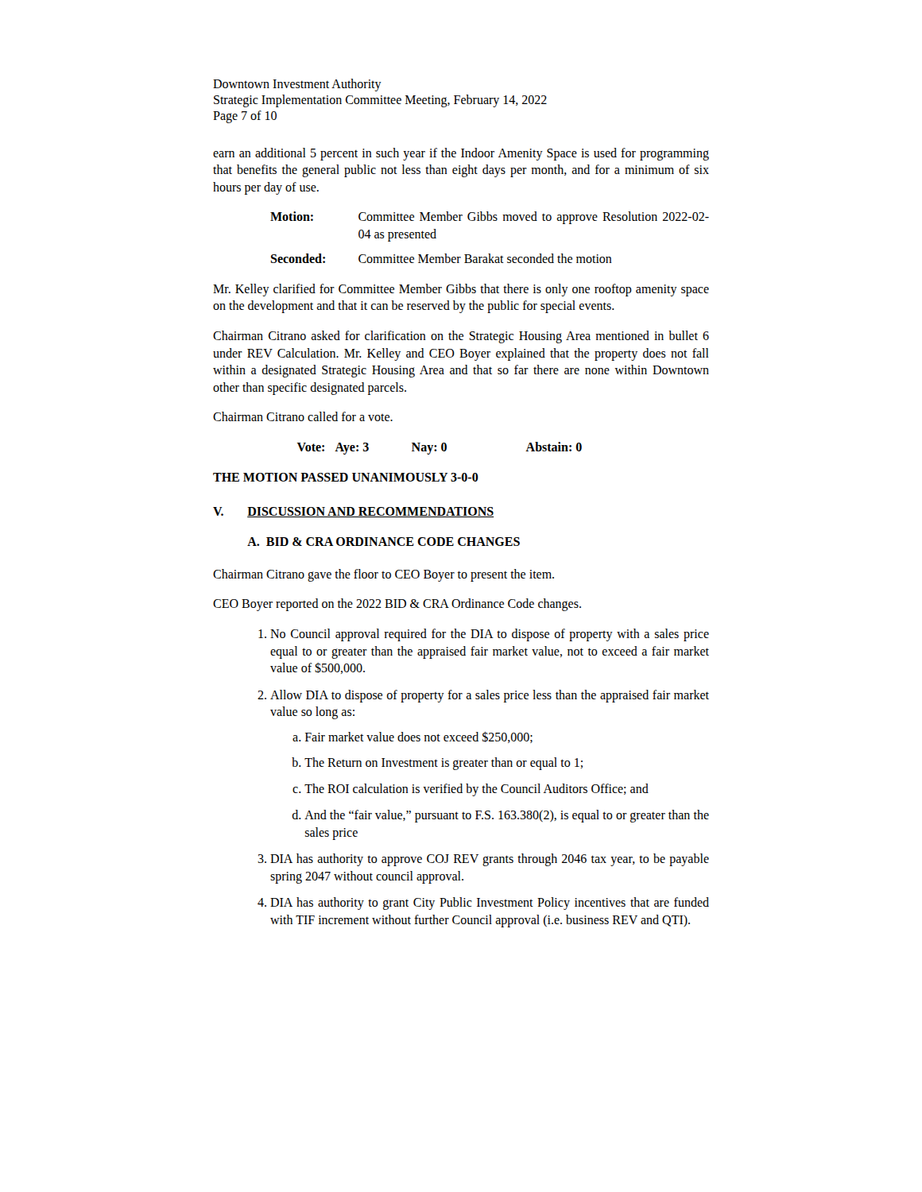Downtown Investment Authority
Strategic Implementation Committee Meeting, February 14, 2022
Page 7 of 10
earn an additional 5 percent in such year if the Indoor Amenity Space is used for programming that benefits the general public not less than eight days per month, and for a minimum of six hours per day of use.
Motion:
Committee Member Gibbs moved to approve Resolution 2022-02-04 as presented
Seconded:
Committee Member Barakat seconded the motion
Mr. Kelley clarified for Committee Member Gibbs that there is only one rooftop amenity space on the development and that it can be reserved by the public for special events.
Chairman Citrano asked for clarification on the Strategic Housing Area mentioned in bullet 6 under REV Calculation. Mr. Kelley and CEO Boyer explained that the property does not fall within a designated Strategic Housing Area and that so far there are none within Downtown other than specific designated parcels.
Chairman Citrano called for a vote.
Vote: Aye: 3 Nay: 0 Abstain: 0
THE MOTION PASSED UNANIMOUSLY 3-0-0
V. DISCUSSION AND RECOMMENDATIONS
A. BID & CRA ORDINANCE CODE CHANGES
Chairman Citrano gave the floor to CEO Boyer to present the item.
CEO Boyer reported on the 2022 BID & CRA Ordinance Code changes.
No Council approval required for the DIA to dispose of property with a sales price equal to or greater than the appraised fair market value, not to exceed a fair market value of $500,000.
Allow DIA to dispose of property for a sales price less than the appraised fair market value so long as:
Fair market value does not exceed $250,000;
The Return on Investment is greater than or equal to 1;
The ROI calculation is verified by the Council Auditors Office; and
And the “fair value,” pursuant to F.S. 163.380(2), is equal to or greater than the sales price
DIA has authority to approve COJ REV grants through 2046 tax year, to be payable spring 2047 without council approval.
DIA has authority to grant City Public Investment Policy incentives that are funded with TIF increment without further Council approval (i.e. business REV and QTI).